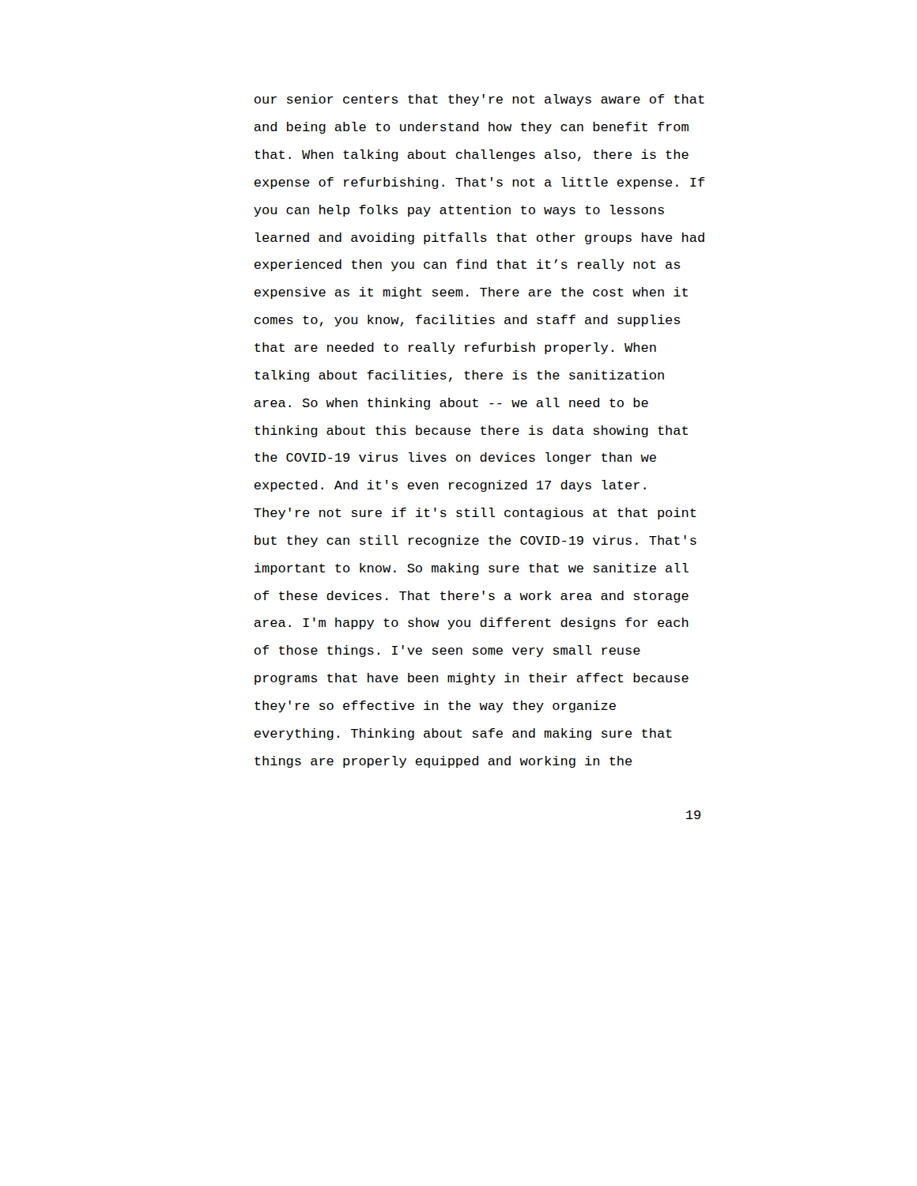our senior centers that they're not always aware of that and being able to understand how they can benefit from that. When talking about challenges also, there is the expense of refurbishing. That's not a little expense. If you can help folks pay attention to ways to lessons learned and avoiding pitfalls that other groups have had experienced then you can find that it’s really not as expensive as it might seem. There are the cost when it comes to, you know, facilities and staff and supplies that are needed to really refurbish properly. When talking about facilities, there is the sanitization area. So when thinking about -- we all need to be thinking about this because there is data showing that the COVID-19 virus lives on devices longer than we expected. And it's even recognized 17 days later. They're not sure if it's still contagious at that point but they can still recognize the COVID-19 virus. That's important to know. So making sure that we sanitize all of these devices. That there's a work area and storage area. I'm happy to show you different designs for each of those things. I've seen some very small reuse programs that have been mighty in their affect because they're so effective in the way they organize everything. Thinking about safe and making sure that things are properly equipped and working in the
19